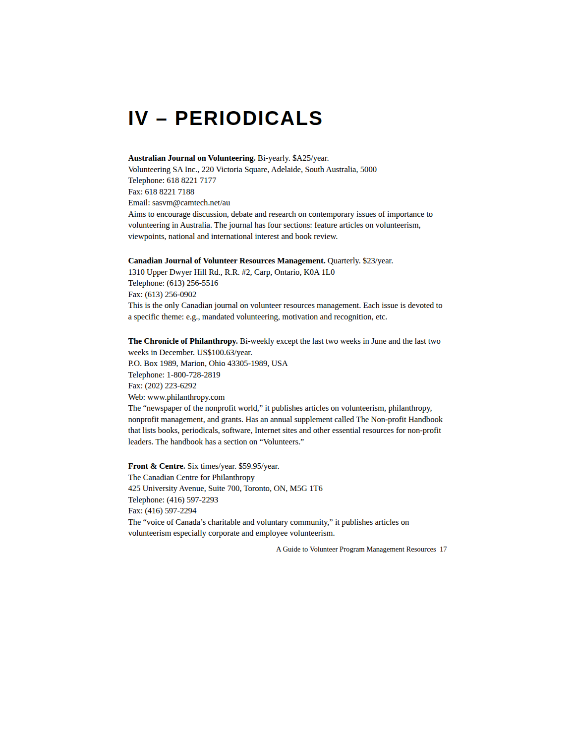IV – PERIODICALS
Australian Journal on Volunteering. Bi-yearly. $A25/year.
Volunteering SA Inc., 220 Victoria Square, Adelaide, South Australia, 5000
Telephone: 618 8221 7177
Fax: 618 8221 7188
Email: sasvm@camtech.net/au
Aims to encourage discussion, debate and research on contemporary issues of importance to volunteering in Australia. The journal has four sections: feature articles on volunteerism, viewpoints, national and international interest and book review.
Canadian Journal of Volunteer Resources Management. Quarterly. $23/year.
1310 Upper Dwyer Hill Rd., R.R. #2, Carp, Ontario, K0A 1L0
Telephone: (613) 256-5516
Fax: (613) 256-0902
This is the only Canadian journal on volunteer resources management. Each issue is devoted to a specific theme: e.g., mandated volunteering, motivation and recognition, etc.
The Chronicle of Philanthropy. Bi-weekly except the last two weeks in June and the last two weeks in December. US$100.63/year.
P.O. Box 1989, Marion, Ohio 43305-1989, USA
Telephone: 1-800-728-2819
Fax: (202) 223-6292
Web: www.philanthropy.com
The “newspaper of the nonprofit world,” it publishes articles on volunteerism, philanthropy, nonprofit management, and grants. Has an annual supplement called The Non-profit Handbook that lists books, periodicals, software, Internet sites and other essential resources for non-profit leaders. The handbook has a section on “Volunteers.”
Front & Centre. Six times/year. $59.95/year.
The Canadian Centre for Philanthropy
425 University Avenue, Suite 700, Toronto, ON, M5G 1T6
Telephone: (416) 597-2293
Fax: (416) 597-2294
The “voice of Canada’s charitable and voluntary community,” it publishes articles on volunteerism especially corporate and employee volunteerism.
A Guide to Volunteer Program Management Resources 17